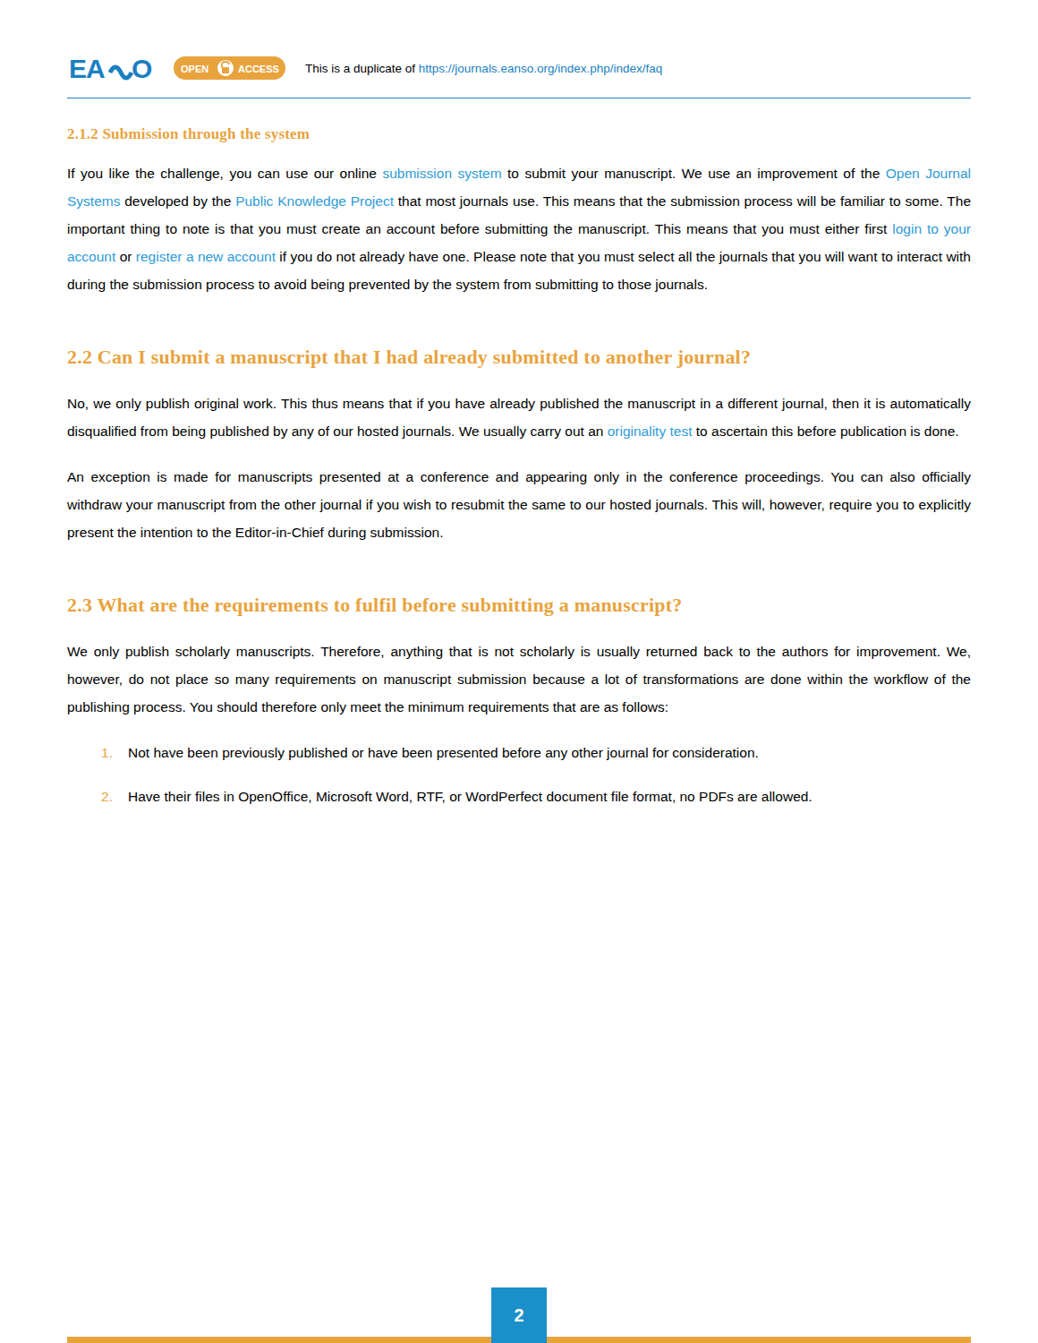EA O
OPEN ACCESS
This is a duplicate of https://journals.eanso.org/index.php/index/faq
2.1.2 Submission through the system
If you like the challenge, you can use our online submission system to submit your manuscript. We use an improvement of the Open Journal Systems developed by the Public Knowledge Project that most journals use. This means that the submission process will be familiar to some. The important thing to note is that you must create an account before submitting the manuscript. This means that you must either first login to your account or register a new account if you do not already have one. Please note that you must select all the journals that you will want to interact with during the submission process to avoid being prevented by the system from submitting to those journals.
2.2 Can I submit a manuscript that I had already submitted to another journal?
No, we only publish original work. This thus means that if you have already published the manuscript in a different journal, then it is automatically disqualified from being published by any of our hosted journals. We usually carry out an originality test to ascertain this before publication is done.
An exception is made for manuscripts presented at a conference and appearing only in the conference proceedings. You can also officially withdraw your manuscript from the other journal if you wish to resubmit the same to our hosted journals. This will, however, require you to explicitly present the intention to the Editor-in-Chief during submission.
2.3 What are the requirements to fulfil before submitting a manuscript?
We only publish scholarly manuscripts. Therefore, anything that is not scholarly is usually returned back to the authors for improvement. We, however, do not place so many requirements on manuscript submission because a lot of transformations are done within the workflow of the publishing process. You should therefore only meet the minimum requirements that are as follows:
Not have been previously published or have been presented before any other journal for consideration.
Have their files in OpenOffice, Microsoft Word, RTF, or WordPerfect document file format, no PDFs are allowed.
2